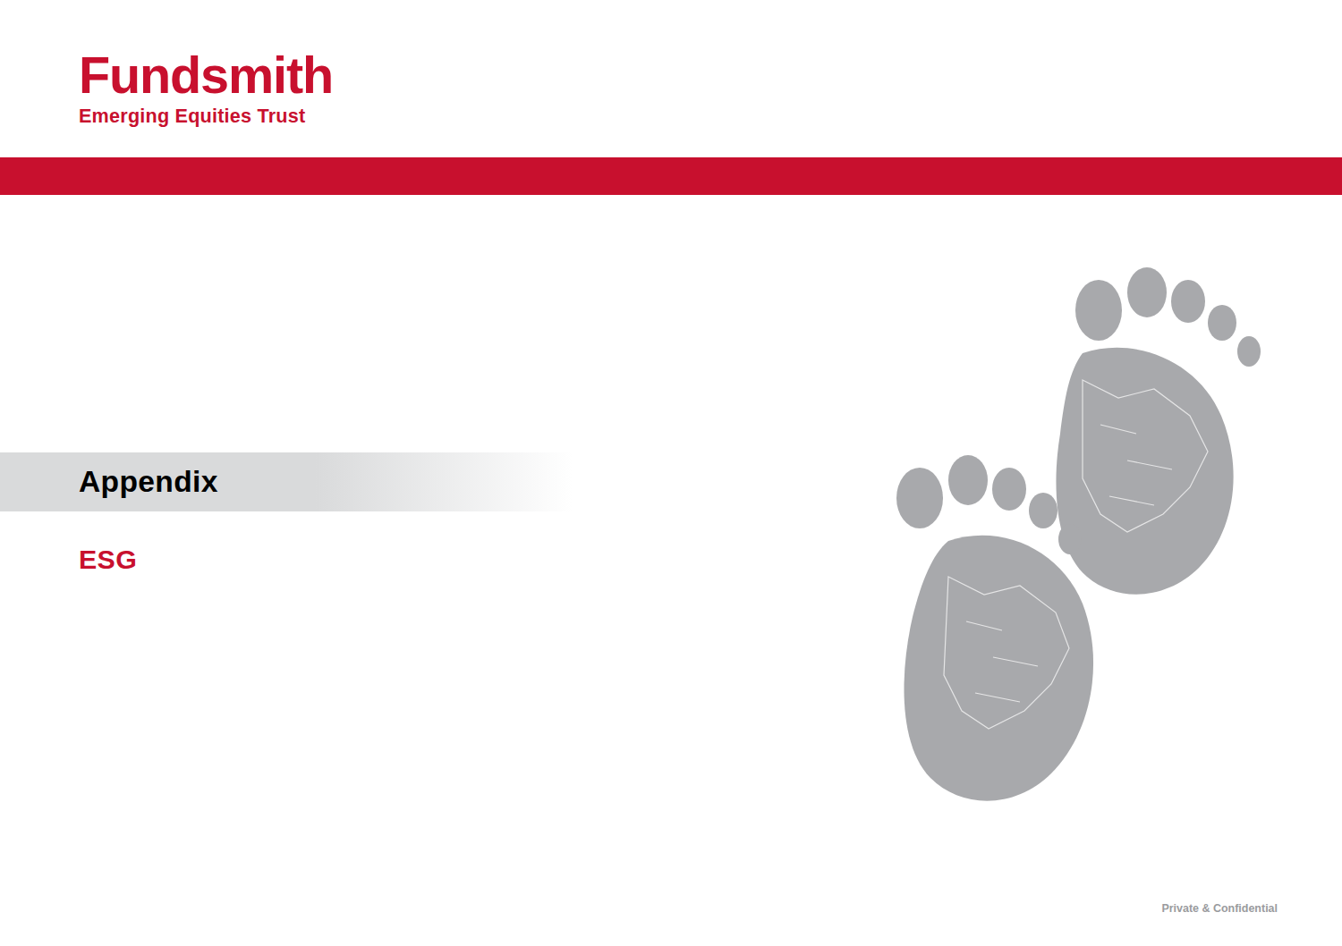Fundsmith
Emerging Equities Trust
Appendix
ESG
Private & Confidential